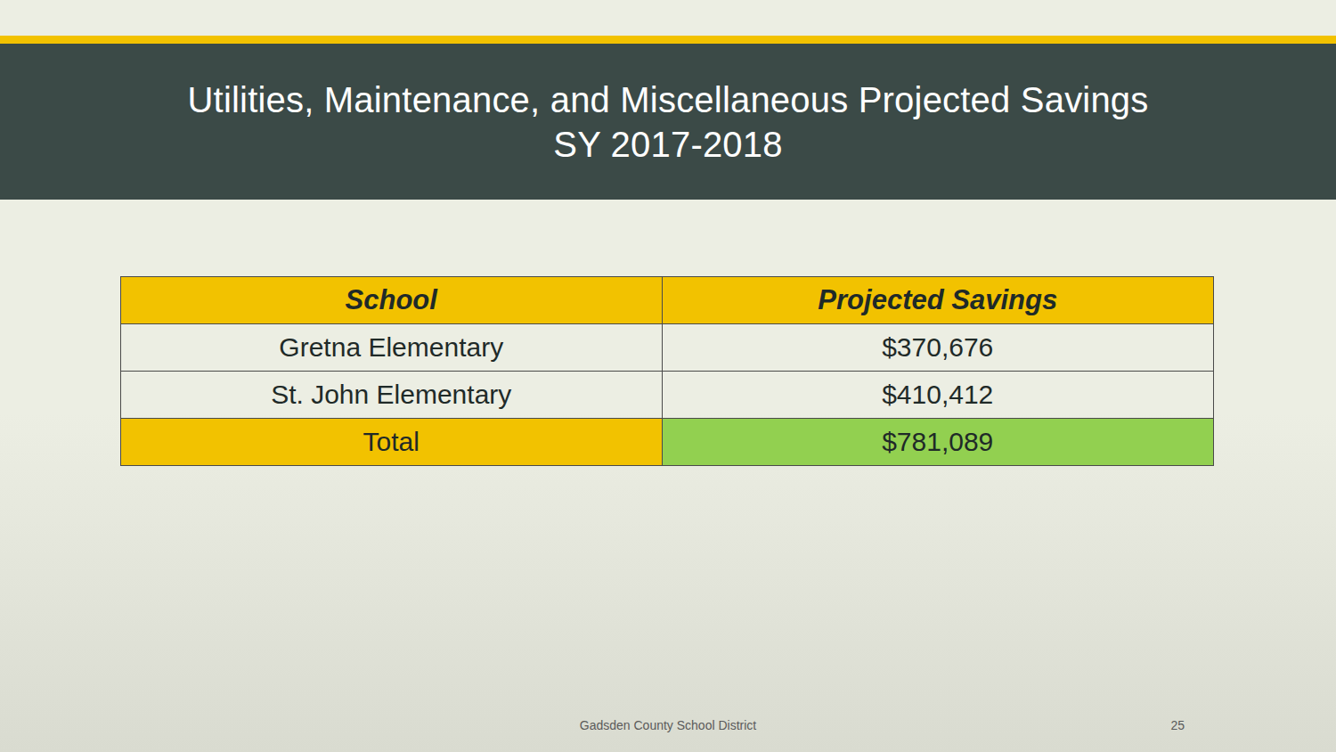Utilities, Maintenance, and Miscellaneous Projected Savings
SY 2017-2018
| School | Projected Savings |
| --- | --- |
| Gretna Elementary | $370,676 |
| St. John Elementary | $410,412 |
| Total | $781,089 |
Gadsden County School District
25